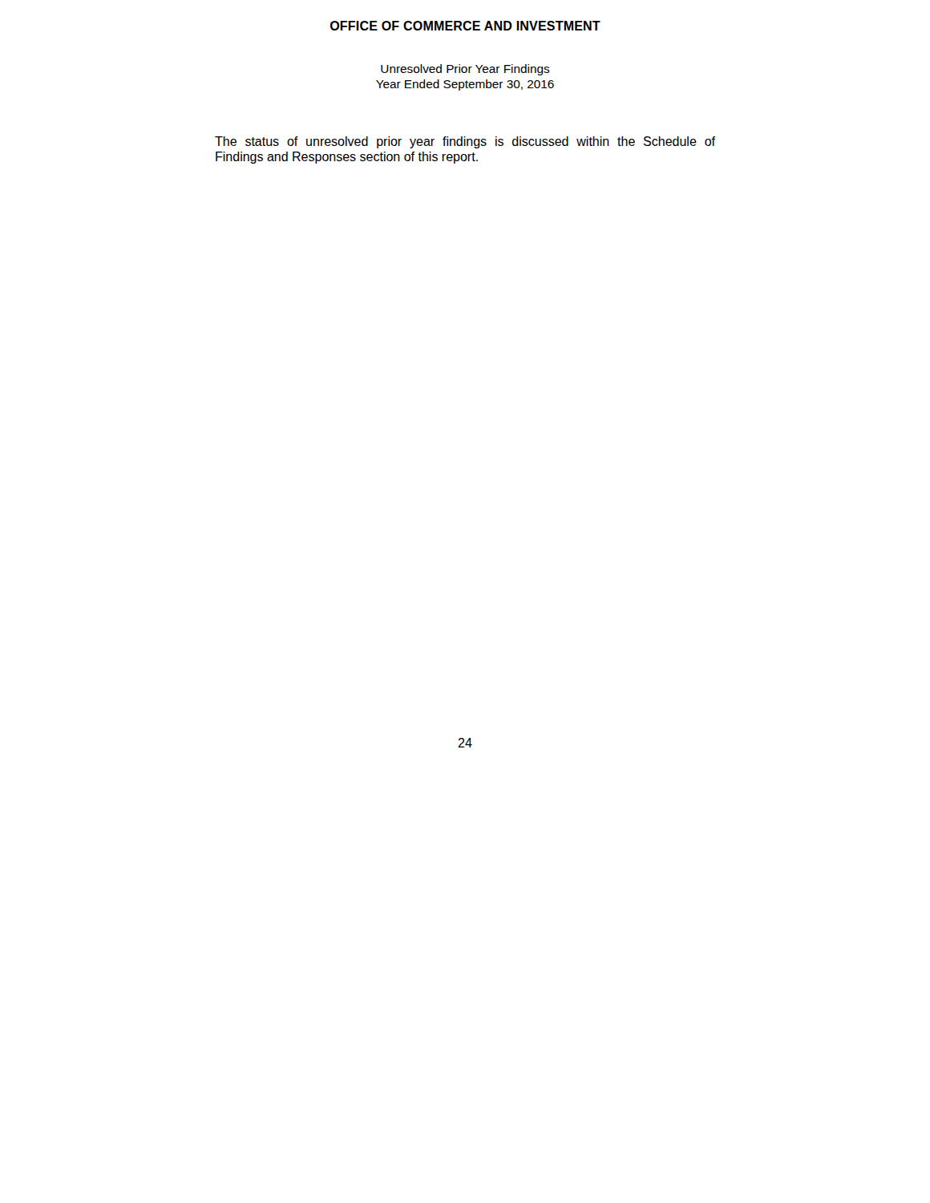OFFICE OF COMMERCE AND INVESTMENT
Unresolved Prior Year Findings Year Ended September 30, 2016
The status of unresolved prior year findings is discussed within the Schedule of Findings and Responses section of this report.
24